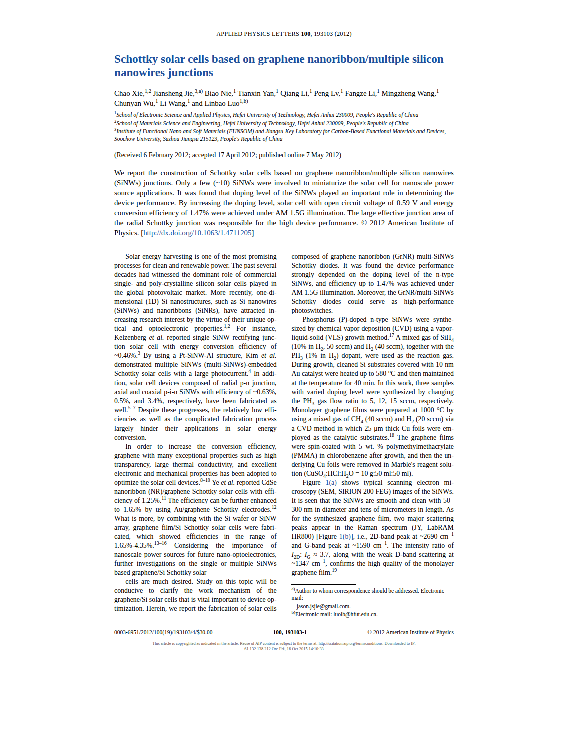APPLIED PHYSICS LETTERS 100, 193103 (2012)
Schottky solar cells based on graphene nanoribbon/multiple silicon nanowires junctions
Chao Xie,1,2 Jiansheng Jie,3,a) Biao Nie,1 Tianxin Yan,1 Qiang Li,1 Peng Lv,1 Fangze Li,1 Mingzheng Wang,1 Chunyan Wu,1 Li Wang,1 and Linbao Luo1,b)
1School of Electronic Science and Applied Physics, Hefei University of Technology, Hefei Anhui 230009, People's Republic of China
2School of Materials Science and Engineering, Hefei University of Technology, Hefei Anhui 230009, People's Republic of China
3Institute of Functional Nano and Soft Materials (FUNSOM) and Jiangsu Key Laboratory for Carbon-Based Functional Materials and Devices, Soochow University, Suzhou Jiangsu 215123, People's Republic of China
(Received 6 February 2012; accepted 17 April 2012; published online 7 May 2012)
We report the construction of Schottky solar cells based on graphene nanoribbon/multiple silicon nanowires (SiNWs) junctions. Only a few (~10) SiNWs were involved to miniaturize the solar cell for nanoscale power source applications. It was found that doping level of the SiNWs played an important role in determining the device performance. By increasing the doping level, solar cell with open circuit voltage of 0.59 V and energy conversion efficiency of 1.47% were achieved under AM 1.5G illumination. The large effective junction area of the radial Schottky junction was responsible for the high device performance. © 2012 American Institute of Physics. [http://dx.doi.org/10.1063/1.4711205]
Solar energy harvesting is one of the most promising processes for clean and renewable power. The past several decades had witnessed the dominant role of commercial single- and poly-crystalline silicon solar cells played in the global photovoltaic market. More recently, one-dimensional (1D) Si nanostructures, such as Si nanowires (SiNWs) and nanoribbons (SiNRs), have attracted increasing research interest by the virtue of their unique optical and optoelectronic properties.1,2 For instance, Kelzenberg et al. reported single SiNW rectifying junction solar cell with energy conversion efficiency of ~0.46%.3 By using a Pt-SiNW-Al structure, Kim et al. demonstrated multiple SiNWs (multi-SiNWs)-embedded Schottky solar cells with a large photocurrent.4 In addition, solar cell devices composed of radial p-n junction, axial and coaxial p-i-n SiNWs with efficiency of ~0.63%, 0.5%, and 3.4%, respectively, have been fabricated as well.5–7 Despite these progresses, the relatively low efficiencies as well as the complicated fabrication process largely hinder their applications in solar energy conversion.
In order to increase the conversion efficiency, graphene with many exceptional properties such as high transparency, large thermal conductivity, and excellent electronic and mechanical properties has been adopted to optimize the solar cell devices.8–10 Ye et al. reported CdSe nanoribbon (NR)/graphene Schottky solar cells with efficiency of 1.25%.11 The efficiency can be further enhanced to 1.65% by using Au/graphene Schottky electrodes.12 What is more, by combining with the Si wafer or SiNW array, graphene film/Si Schottky solar cells were fabricated, which showed efficiencies in the range of 1.65%-4.35%.13–16 Considering the importance of nanoscale power sources for future nano-optoelectronics, further investigations on the single or multiple SiNWs based graphene/Si Schottky solar
cells are much desired. Study on this topic will be conducive to clarify the work mechanism of the graphene/Si solar cells that is vital important to device optimization. Herein, we report the fabrication of solar cells composed of graphene nanoribbon (GrNR) multi-SiNWs Schottky diodes. It was found the device performance strongly depended on the doping level of the n-type SiNWs, and efficiency up to 1.47% was achieved under AM 1.5G illumination. Moreover, the GrNR/multi-SiNWs Schottky diodes could serve as high-performance photoswitches.
Phosphorus (P)-doped n-type SiNWs were synthesized by chemical vapor deposition (CVD) using a vapor-liquid-solid (VLS) growth method.17 A mixed gas of SiH4 (10% in H2, 50 sccm) and H2 (40 sccm), together with the PH3 (1% in H2) dopant, were used as the reaction gas. During growth, cleaned Si substrates covered with 10 nm Au catalyst were heated up to 580 °C and then maintained at the temperature for 40 min. In this work, three samples with varied doping level were synthesized by changing the PH3 gas flow ratio to 5, 12, 15 sccm, respectively. Monolayer graphene films were prepared at 1000 °C by using a mixed gas of CH4 (40 sccm) and H2 (20 sccm) via a CVD method in which 25 μm thick Cu foils were employed as the catalytic substrates.18 The graphene films were spin-coated with 5 wt. % polymethylmethacrylate (PMMA) in chlorobenzene after growth, and then the underlying Cu foils were removed in Marble's reagent solution (CuSO4:HCl:H2O = 10 g:50 ml:50 ml).
Figure 1(a) shows typical scanning electron microscopy (SEM, SIRION 200 FEG) images of the SiNWs. It is seen that the SiNWs are smooth and clean with 50–300 nm in diameter and tens of micrometers in length. As for the synthesized graphene film, two major scattering peaks appear in the Raman spectrum (JY, LabRAM HR800) [Figure 1(b)], i.e., 2D-band peak at ~2690 cm−1 and G-band peak at ~1590 cm−1. The intensity ratio of I2D: IG ≈ 3.7, along with the weak D-band scattering at ~1347 cm−1, confirms the high quality of the monolayer graphene film.19
a)Author to whom correspondence should be addressed. Electronic mail:
jason.jsjie@gmail.com.
b)Electronic mail: luolb@hfut.edu.cn.
0003-6951/2012/100(19)/193103/4/$30.00
100, 193103-1
© 2012 American Institute of Physics
This article is copyrighted as indicated in the article. Reuse of AIP content is subject to the terms at: http://scitation.aip.org/termsconditions. Downloaded to IP:
61.132.138.212 On: Fri, 16 Oct 2015 14:10:33